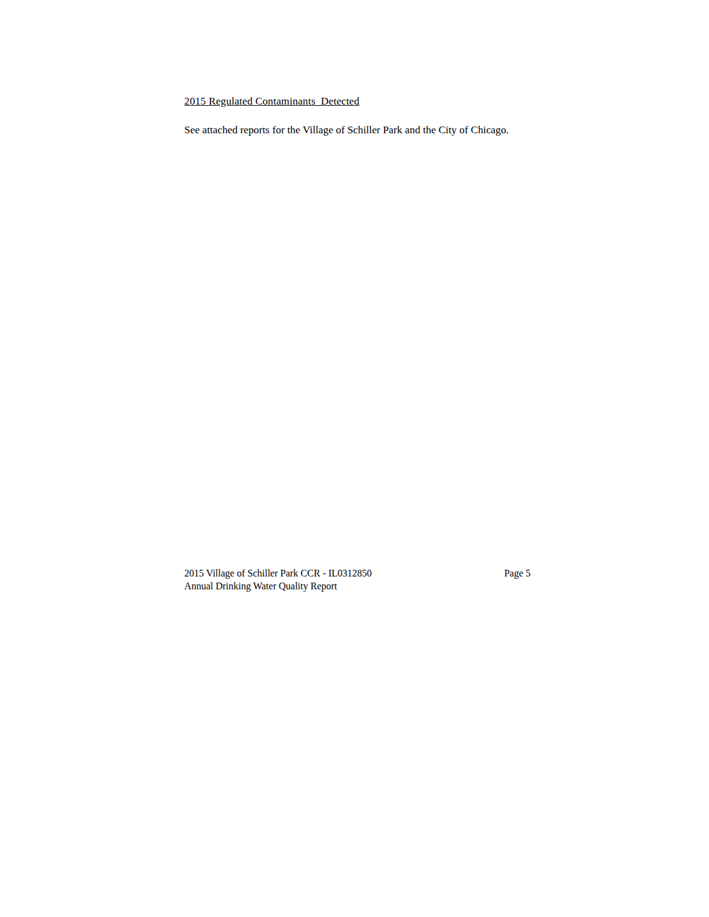2015 Regulated Contaminants Detected
See attached reports for the Village of Schiller Park and the City of Chicago.
2015 Village of Schiller Park CCR - IL0312850
Annual Drinking Water Quality Report
Page 5